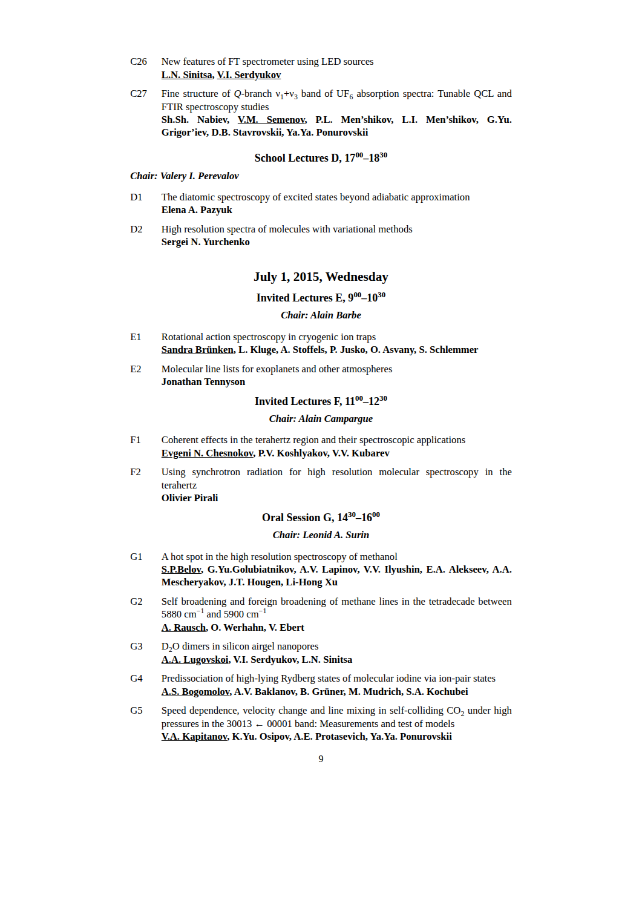C26
New features of FT spectrometer using LED sources
L.N. Sinitsa, V.I. Serdyukov
C27
Fine structure of Q-branch ν1+ν3 band of UF6 absorption spectra: Tunable QCL and FTIR spectroscopy studies
Sh.Sh. Nabiev, V.M. Semenov, P.L. Men’shikov, L.I. Men’shikov, G.Yu. Grigor’iev, D.B. Stavrovskii, Ya.Ya. Ponurovskii
School Lectures D, 1700–1830
Chair: Valery I. Perevalov
D1
The diatomic spectroscopy of excited states beyond adiabatic approximation
Elena A. Pazyuk
D2
High resolution spectra of molecules with variational methods
Sergei N. Yurchenko
July 1, 2015, Wednesday
Invited Lectures E, 900–1030
Chair: Alain Barbe
E1
Rotational action spectroscopy in cryogenic ion traps
Sandra Brünken, L. Kluge, A. Stoffels, P. Jusko, O. Asvany, S. Schlemmer
E2
Molecular line lists for exoplanets and other atmospheres
Jonathan Tennyson
Invited Lectures F, 1100–1230
Chair: Alain Campargue
F1
Coherent effects in the terahertz region and their spectroscopic applications
Evgeni N. Chesnokov, P.V. Koshlyakov, V.V. Kubarev
F2
Using synchrotron radiation for high resolution molecular spectroscopy in the terahertz
Olivier Pirali
Oral Session G, 1430–1600
Chair: Leonid A. Surin
G1
A hot spot in the high resolution spectroscopy of methanol
S.P.Belov, G.Yu.Golubiatnikov, A.V. Lapinov, V.V. Ilyushin, E.A. Alekseev, A.A. Mescheryakov, J.T. Hougen, Li-Hong Xu
G2
Self broadening and foreign broadening of methane lines in the tetradecade between 5880 cm−1 and 5900 cm−1
A. Rausch, O. Werhahn, V. Ebert
G3
D2O dimers in silicon airgel nanopores
A.A. Lugovskoi, V.I. Serdyukov, L.N. Sinitsa
G4
Predissociation of high-lying Rydberg states of molecular iodine via ion-pair states
A.S. Bogomolov, A.V. Baklanov, B. Grüner, M. Mudrich, S.A. Kochubei
G5
Speed dependence, velocity change and line mixing in self-colliding CO2 under high pressures in the 30013 ← 00001 band: Measurements and test of models
V.A. Kapitanov, K.Yu. Osipov, A.E. Protasevich, Ya.Ya. Ponurovskii
9